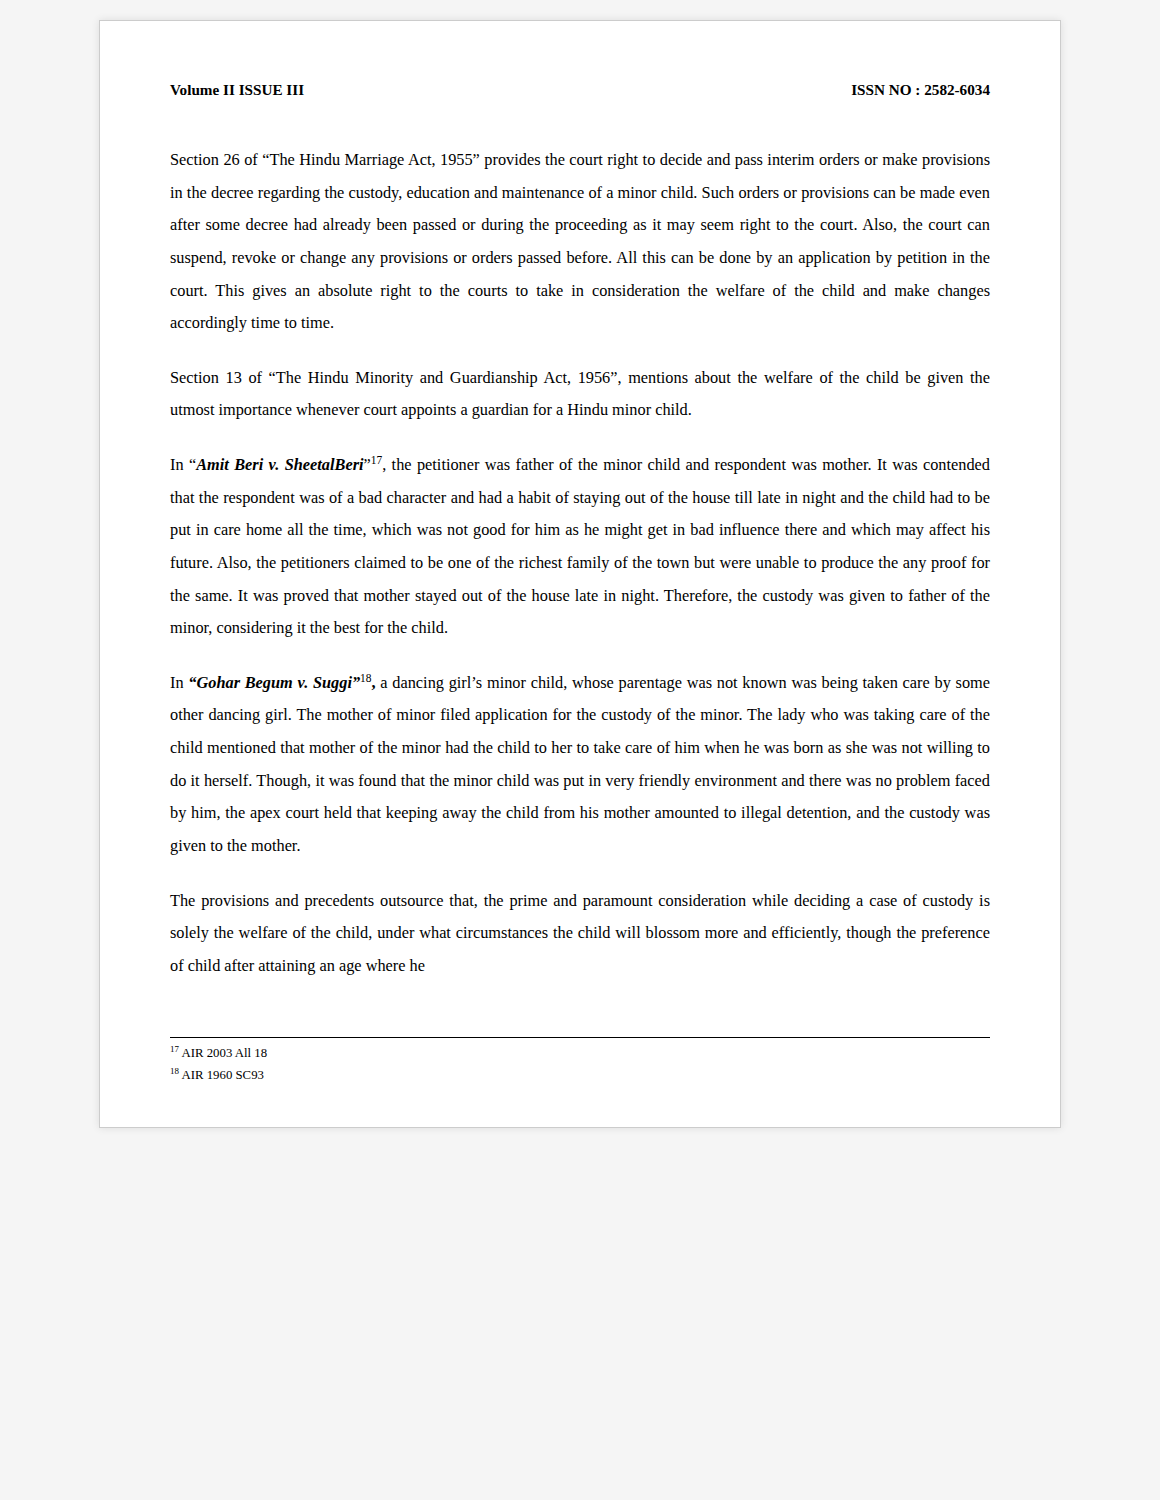Volume II ISSUE III ISSN NO : 2582-6034
Section 26 of “The Hindu Marriage Act, 1955” provides the court right to decide and pass interim orders or make provisions in the decree regarding the custody, education and maintenance of a minor child. Such orders or provisions can be made even after some decree had already been passed or during the proceeding as it may seem right to the court. Also, the court can suspend, revoke or change any provisions or orders passed before. All this can be done by an application by petition in the court. This gives an absolute right to the courts to take in consideration the welfare of the child and make changes accordingly time to time.
Section 13 of “The Hindu Minority and Guardianship Act, 1956”, mentions about the welfare of the child be given the utmost importance whenever court appoints a guardian for a Hindu minor child.
In “Amit Beri v. SheetalBeri”17, the petitioner was father of the minor child and respondent was mother. It was contended that the respondent was of a bad character and had a habit of staying out of the house till late in night and the child had to be put in care home all the time, which was not good for him as he might get in bad influence there and which may affect his future. Also, the petitioners claimed to be one of the richest family of the town but were unable to produce the any proof for the same. It was proved that mother stayed out of the house late in night. Therefore, the custody was given to father of the minor, considering it the best for the child.
In “Gohar Begum v. Suggi”18, a dancing girl’s minor child, whose parentage was not known was being taken care by some other dancing girl. The mother of minor filed application for the custody of the minor. The lady who was taking care of the child mentioned that mother of the minor had the child to her to take care of him when he was born as she was not willing to do it herself. Though, it was found that the minor child was put in very friendly environment and there was no problem faced by him, the apex court held that keeping away the child from his mother amounted to illegal detention, and the custody was given to the mother.
The provisions and precedents outsource that, the prime and paramount consideration while deciding a case of custody is solely the welfare of the child, under what circumstances the child will blossom more and efficiently, though the preference of child after attaining an age where he
17 AIR 2003 All 18
18 AIR 1960 SC93